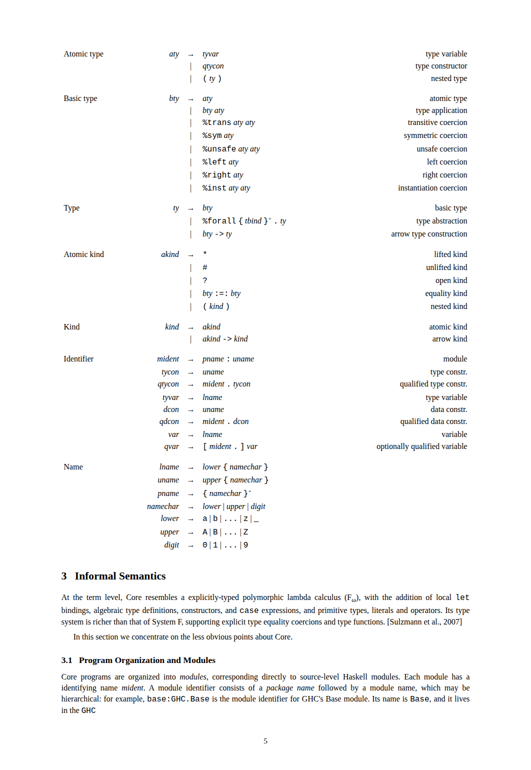| Atomic type | aty | → | tyvar | type variable |
| | | / | qtycon | type constructor |
| | | / | ( ty ) | nested type |
| Basic type | bty | → | aty | atomic type |
| | | / | bty aty | type application |
| | | / | %trans aty aty | transitive coercion |
| | | / | %sym aty | symmetric coercion |
| | | / | %unsafe aty aty | unsafe coercion |
| | | / | %left aty | left coercion |
| | | / | %right aty | right coercion |
| | | / | %inst aty aty | instantiation coercion |
| Type | ty | → | bty | basic type |
| | | / | %forall { tbind } + . ty | type abstraction |
| | | / | bty -> ty | arrow type construction |
| Atomic kind | akind | → | * | lifted kind |
| | | / | # | unlifted kind |
| | | / | ? | open kind |
| | | / | bty :=: bty | equality kind |
| | | / | ( kind ) | nested kind |
| Kind | kind | → | akind | atomic kind |
| | | / | akind -> kind | arrow kind |
| Identifier | mident | → | pname : uname | module |
| | tycon | → | uname | type constr. |
| | qtycon | → | mident . tycon | qualified type constr. |
| | tyvar | → | lname | type variable |
| | dcon | → | uname | data constr. |
| | qdcon | → | mident . dcon | qualified data constr. |
| | var | → | lname | variable |
| | qvar | → | [ mident . ] var | optionally qualified variable |
| Name | lname | → | lower { namechar } | |
| | uname | → | upper { namechar } | |
| | pname | → | { namechar } + | |
| | namechar | → | lower / upper / digit | |
| | lower | → | a / b / ... / z / _ | |
| | upper | → | A / B / ... / Z | |
| | digit | → | 0 / 1 / ... / 9 | |
3 Informal Semantics
At the term level, Core resembles a explicitly-typed polymorphic lambda calculus (Fω), with the addition of local let bindings, algebraic type definitions, constructors, and case expressions, and primitive types, literals and operators. Its type system is richer than that of System F, supporting explicit type equality coercions and type functions. [Sulzmann et al., 2007]
In this section we concentrate on the less obvious points about Core.
3.1 Program Organization and Modules
Core programs are organized into modules, corresponding directly to source-level Haskell modules. Each module has a identifying name mident. A module identifier consists of a package name followed by a module name, which may be hierarchical: for example, base:GHC.Base is the module identifier for GHC's Base module. Its name is Base, and it lives in the GHC
5